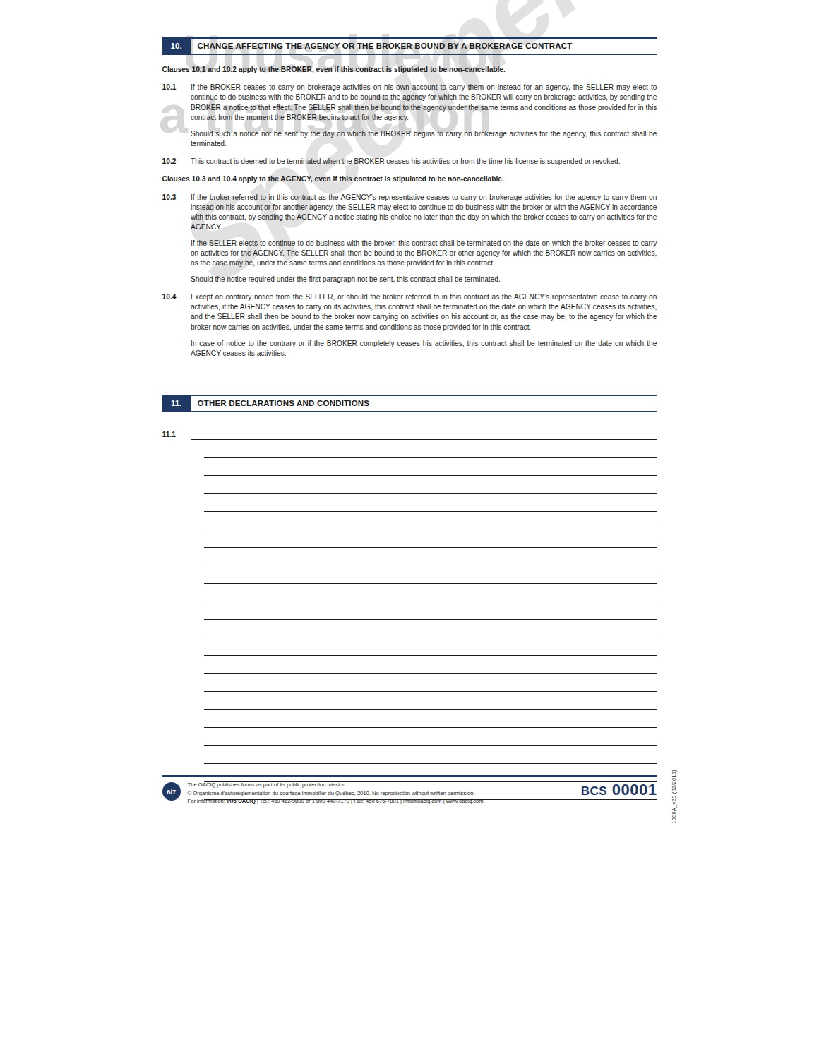Unusable for
a transaction
Specimen
10.
Change affecting the agency or the broker bound by a brokerage contract
Clauses 10.1 and 10.2 apply to the BROKER, even if this contract is stipulated to be non-cancellable.
10.1
If the BROKER ceases to carry on brokerage activities on his own account to carry them on instead for an agency, the SELLER may elect to continue to do business with the BROKER and to be bound to the agency for which the BROKER will carry on brokerage activities, by sending the BROKER a notice to that effect. The SELLER shall then be bound to the agency under the same terms and conditions as those provided for in this contract from the moment the BROKER begins to act for the agency.
Should such a notice not be sent by the day on which the BROKER begins to carry on brokerage activities for the agency, this contract shall be terminated.
10.2
This contract is deemed to be terminated when the BROKER ceases his activities or from the time his license is suspended or revoked.
Clauses 10.3 and 10.4 apply to the AGENCY, even if this contract is stipulated to be non-cancellable.
10.3
If the broker referred to in this contract as the AGENCY’s representative ceases to carry on brokerage activities for the agency to carry them on instead on his account or for another agency, the SELLER may elect to continue to do business with the broker or with the AGENCY in accordance with this contract, by sending the AGENCY a notice stating his choice no later than the day on which the broker ceases to carry on activities for the AGENCY.
If the SELLER elects to continue to do business with the broker, this contract shall be terminated on the date on which the broker ceases to carry on activities for the AGENCY. The SELLER shall then be bound to the BROKER or other agency for which the BROKER now carries on activities, as the case may be, under the same terms and conditions as those provided for in this contract.
Should the notice required under the first paragraph not be sent, this contract shall be terminated.
10.4
Except on contrary notice from the SELLER, or should the broker referred to in this contract as the AGENCY’s representative cease to carry on activities, if the AGENCY ceases to carry on its activities, this contract shall be terminated on the date on which the AGENCY ceases its activities, and the SELLER shall then be bound to the broker now carrying on activities on his account or, as the case may be, to the agency for which the broker now carries on activities, under the same terms and conditions as those provided for in this contract.
In case of notice to the contrary or if the BROKER completely ceases his activities, this contract shall be terminated on the date on which the AGENCY ceases its activities.
11.
Other declarations and conditions
11.1
1000A_v20 (02/2013)
6/7
The OACIQ publishes forms as part of its public protection mission.
© Organisme d’autoréglementation du courtage immobilier du Québec, 2010. No reproduction without written permission.
For information: Info OACIQ | Tel.: 450 462-9800 or 1 800 440-7170 | Fax: 450 676-7801 | info@oaciq.com | www.oaciq.com
BCS 00001